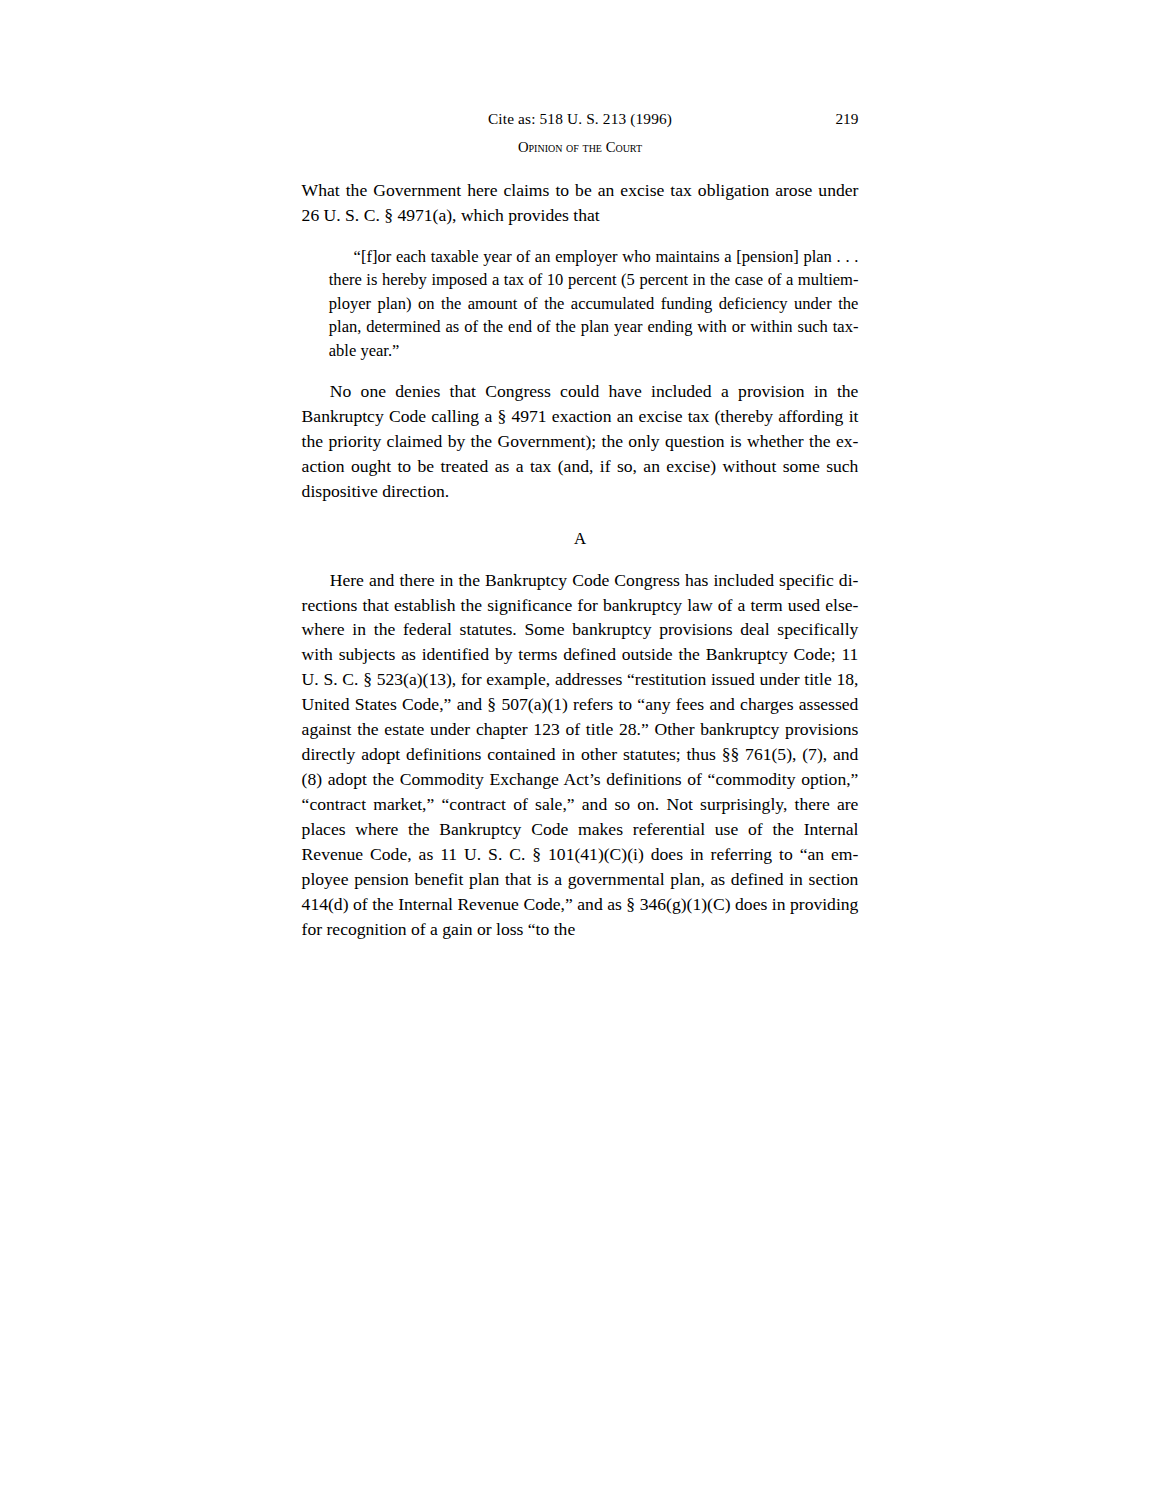Cite as: 518 U. S. 213 (1996)
219
Opinion of the Court
What the Government here claims to be an excise tax obligation arose under 26 U. S. C. § 4971(a), which provides that
“[f]or each taxable year of an employer who maintains a [pension] plan . . . there is hereby imposed a tax of 10 percent (5 percent in the case of a multiemployer plan) on the amount of the accumulated funding deficiency under the plan, determined as of the end of the plan year ending with or within such taxable year.”
No one denies that Congress could have included a provision in the Bankruptcy Code calling a § 4971 exaction an excise tax (thereby affording it the priority claimed by the Government); the only question is whether the exaction ought to be treated as a tax (and, if so, an excise) without some such dispositive direction.
A
Here and there in the Bankruptcy Code Congress has included specific directions that establish the significance for bankruptcy law of a term used elsewhere in the federal statutes. Some bankruptcy provisions deal specifically with subjects as identified by terms defined outside the Bankruptcy Code; 11 U. S. C. § 523(a)(13), for example, addresses “restitution issued under title 18, United States Code,” and § 507(a)(1) refers to “any fees and charges assessed against the estate under chapter 123 of title 28.” Other bankruptcy provisions directly adopt definitions contained in other statutes; thus §§ 761(5), (7), and (8) adopt the Commodity Exchange Act’s definitions of “commodity option,” “contract market,” “contract of sale,” and so on. Not surprisingly, there are places where the Bankruptcy Code makes referential use of the Internal Revenue Code, as 11 U. S. C. § 101(41)(C)(i) does in referring to “an employee pension benefit plan that is a governmental plan, as defined in section 414(d) of the Internal Revenue Code,” and as § 346(g)(1)(C) does in providing for recognition of a gain or loss “to the